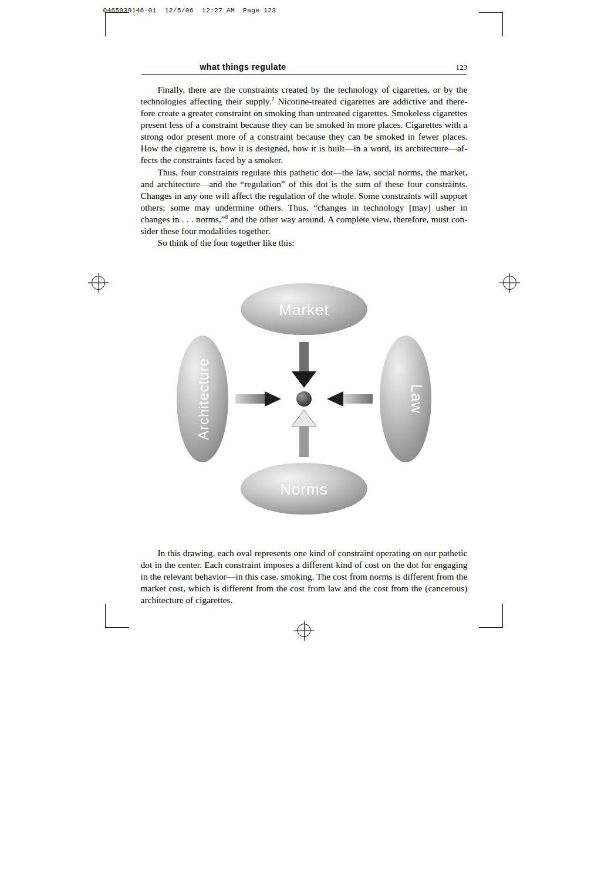0465039146-01 12/5/06 12:27 AM Page 123
what things regulate 123
Finally, there are the constraints created by the technology of cigarettes, or by the technologies affecting their supply.7 Nicotine-treated cigarettes are addictive and therefore create a greater constraint on smoking than untreated cigarettes. Smokeless cigarettes present less of a constraint because they can be smoked in more places. Cigarettes with a strong odor present more of a constraint because they can be smoked in fewer places. How the cigarette is, how it is designed, how it is built—in a word, its architecture—affects the constraints faced by a smoker.
Thus, four constraints regulate this pathetic dot—the law, social norms, the market, and architecture—and the “regulation” of this dot is the sum of these four constraints. Changes in any one will affect the regulation of the whole. Some constraints will support others; some may undermine others. Thus, “changes in technology [may] usher in changes in . . . norms,”8 and the other way around. A complete view, therefore, must consider these four modalities together.
So think of the four together like this:
Market Norms Architecture Law
In this drawing, each oval represents one kind of constraint operating on our pathetic dot in the center. Each constraint imposes a different kind of cost on the dot for engaging in the relevant behavior—in this case, smoking. The cost from norms is different from the market cost, which is different from the cost from law and the cost from the (cancerous) architecture of cigarettes.